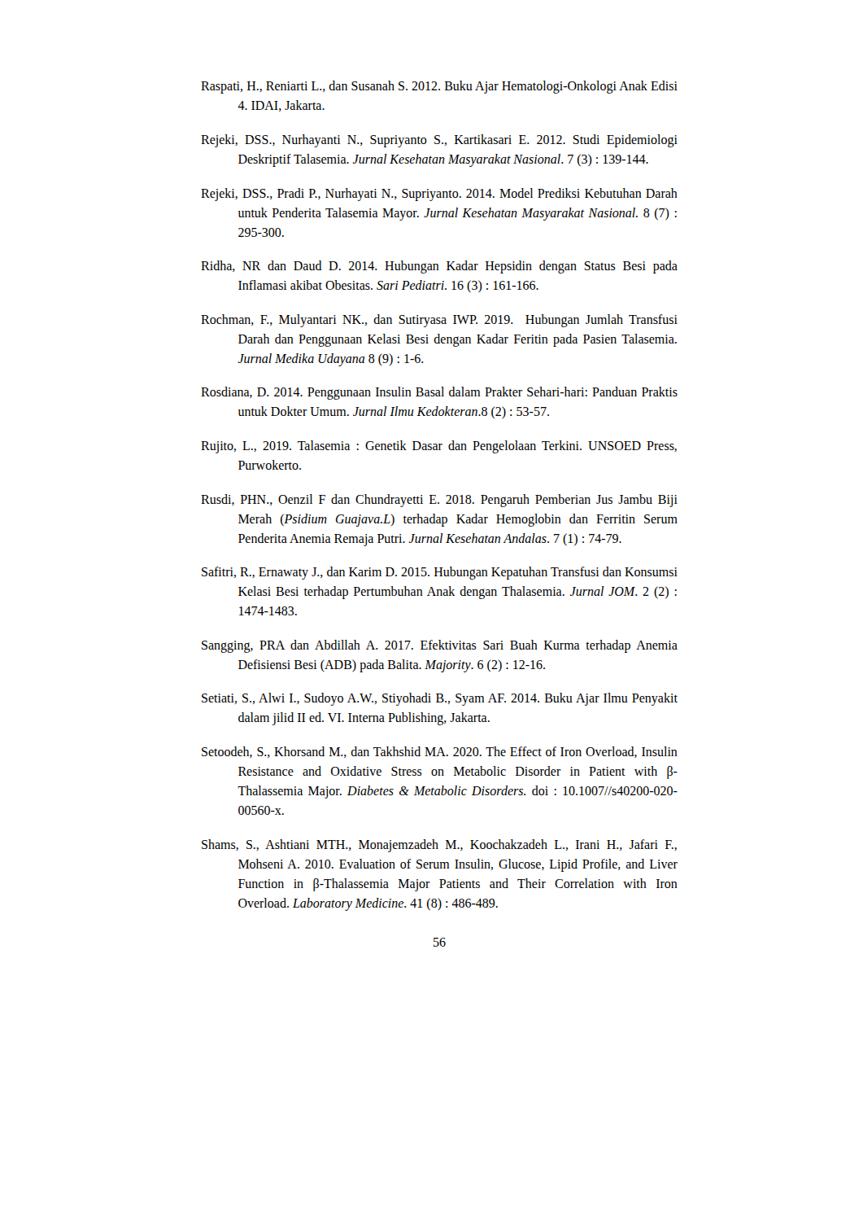Raspati, H., Reniarti L., dan Susanah S. 2012. Buku Ajar Hematologi-Onkologi Anak Edisi 4. IDAI, Jakarta.
Rejeki, DSS., Nurhayanti N., Supriyanto S., Kartikasari E. 2012. Studi Epidemiologi Deskriptif Talasemia. Jurnal Kesehatan Masyarakat Nasional. 7 (3) : 139-144.
Rejeki, DSS., Pradi P., Nurhayati N., Supriyanto. 2014. Model Prediksi Kebutuhan Darah untuk Penderita Talasemia Mayor. Jurnal Kesehatan Masyarakat Nasional. 8 (7) : 295-300.
Ridha, NR dan Daud D. 2014. Hubungan Kadar Hepsidin dengan Status Besi pada Inflamasi akibat Obesitas. Sari Pediatri. 16 (3) : 161-166.
Rochman, F., Mulyantari NK., dan Sutiryasa IWP. 2019. Hubungan Jumlah Transfusi Darah dan Penggunaan Kelasi Besi dengan Kadar Feritin pada Pasien Talasemia. Jurnal Medika Udayana 8 (9) : 1-6.
Rosdiana, D. 2014. Penggunaan Insulin Basal dalam Prakter Sehari-hari: Panduan Praktis untuk Dokter Umum. Jurnal Ilmu Kedokteran.8 (2) : 53-57.
Rujito, L., 2019. Talasemia : Genetik Dasar dan Pengelolaan Terkini. UNSOED Press, Purwokerto.
Rusdi, PHN., Oenzil F dan Chundrayetti E. 2018. Pengaruh Pemberian Jus Jambu Biji Merah (Psidium Guajava.L) terhadap Kadar Hemoglobin dan Ferritin Serum Penderita Anemia Remaja Putri. Jurnal Kesehatan Andalas. 7 (1) : 74-79.
Safitri, R., Ernawaty J., dan Karim D. 2015. Hubungan Kepatuhan Transfusi dan Konsumsi Kelasi Besi terhadap Pertumbuhan Anak dengan Thalasemia. Jurnal JOM. 2 (2) : 1474-1483.
Sangging, PRA dan Abdillah A. 2017. Efektivitas Sari Buah Kurma terhadap Anemia Defisiensi Besi (ADB) pada Balita. Majority. 6 (2) : 12-16.
Setiati, S., Alwi I., Sudoyo A.W., Stiyohadi B., Syam AF. 2014. Buku Ajar Ilmu Penyakit dalam jilid II ed. VI. Interna Publishing, Jakarta.
Setoodeh, S., Khorsand M., dan Takhshid MA. 2020. The Effect of Iron Overload, Insulin Resistance and Oxidative Stress on Metabolic Disorder in Patient with β-Thalassemia Major. Diabetes & Metabolic Disorders. doi : 10.1007//s40200-020-00560-x.
Shams, S., Ashtiani MTH., Monajemzadeh M., Koochakzadeh L., Irani H., Jafari F., Mohseni A. 2010. Evaluation of Serum Insulin, Glucose, Lipid Profile, and Liver Function in β-Thalassemia Major Patients and Their Correlation with Iron Overload. Laboratory Medicine. 41 (8) : 486-489.
56